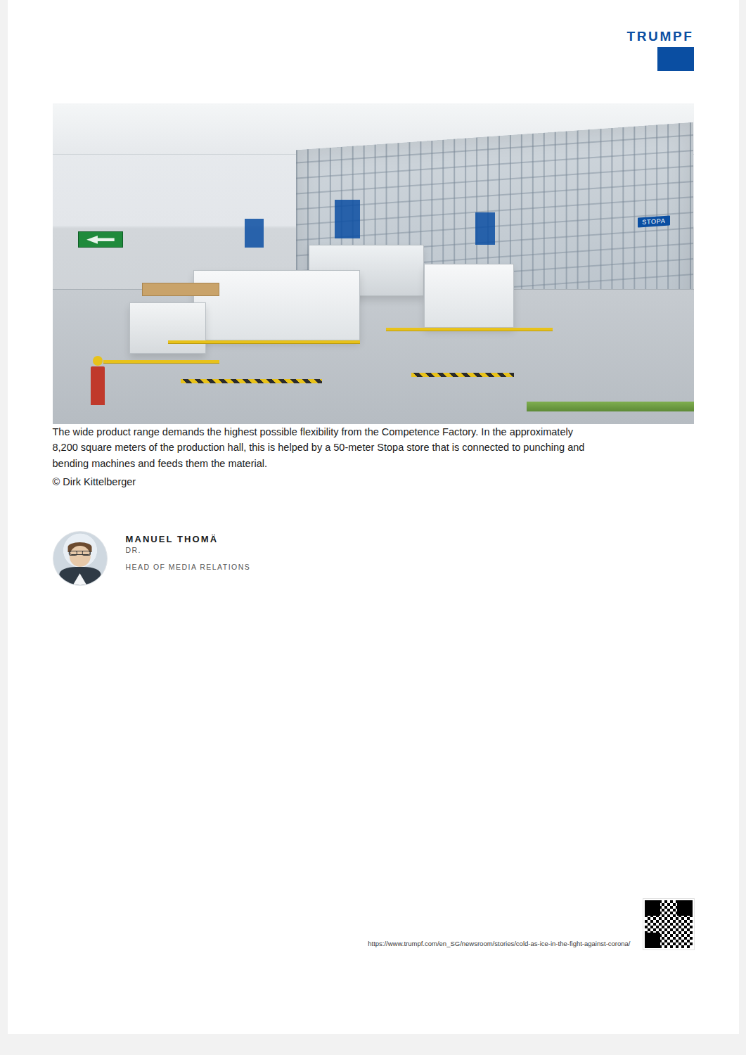TRUMPF
The wide product range demands the highest possible flexibility from the Competence Factory. In the approximately 8,200 square meters of the production hall, this is helped by a 50-meter Stopa store that is connected to punching and bending machines and feeds them the material. © Dirk Kittelberger
Manuel Thomä
Dr.
Head of Media Relations
https://www.trumpf.com/en_SG/newsroom/stories/cold-as-ice-in-the-fight-against-corona/